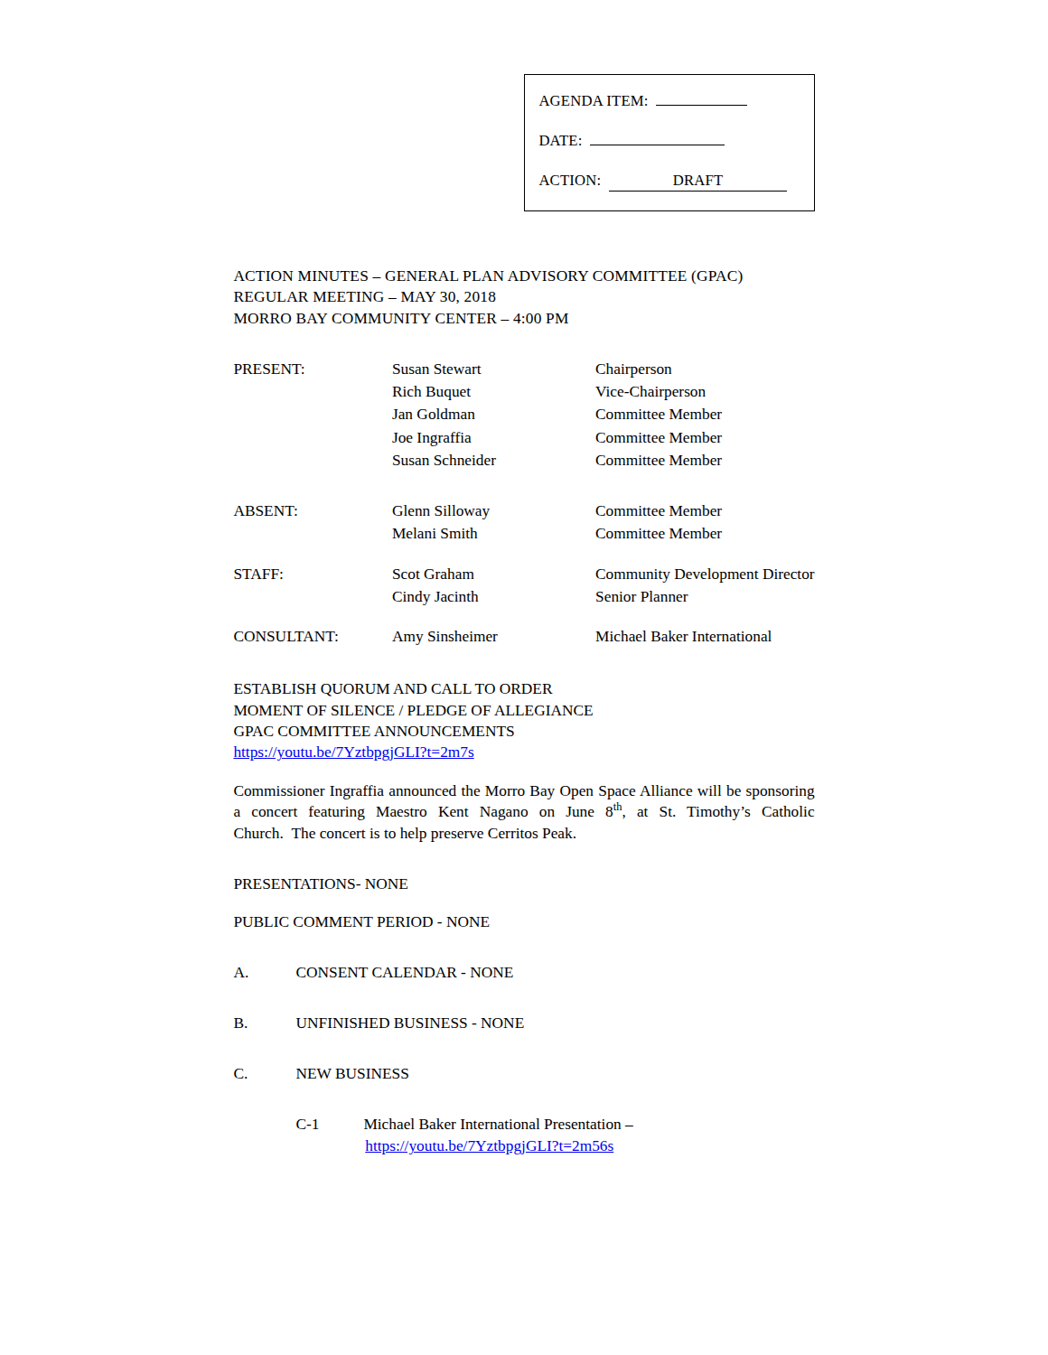Agenda Item:
Date:
Action: DRAFT
Action Minutes – General Plan Advisory Committee (GPAC)
Regular Meeting – May 30, 2018
Morro Bay Community Center – 4:00 PM
| Present: | Susan Stewart | Chairperson |
| | Rich Buquet | Vice-Chairperson |
| | Jan Goldman | Committee Member |
| | Joe Ingraffia | Committee Member |
| | Susan Schneider | Committee Member |
| Absent: | Glenn Silloway | Committee Member |
| | Melani Smith | Committee Member |
| Staff: | Scot Graham | Community Development Director |
| | Cindy Jacinth | Senior Planner |
| Consultant: | Amy Sinsheimer | Michael Baker International |
Establish Quorum and Call to Order
Moment of Silence / Pledge of Allegiance
GPAC Committee Announcements
https://youtu.be/7YztbpgjGLI?t=2m7s
Commissioner Ingraffia announced the Morro Bay Open Space Alliance will be sponsoring a concert featuring Maestro Kent Nagano on June 8th, at St. Timothy’s Catholic Church. The concert is to help preserve Cerritos Peak.
Presentations- None
Public Comment Period - None
A. Consent Calendar - None
B. Unfinished Business - None
C. New Business
C-1 Michael Baker International Presentation – https://youtu.be/7YztbpgjGLI?t=2m56s